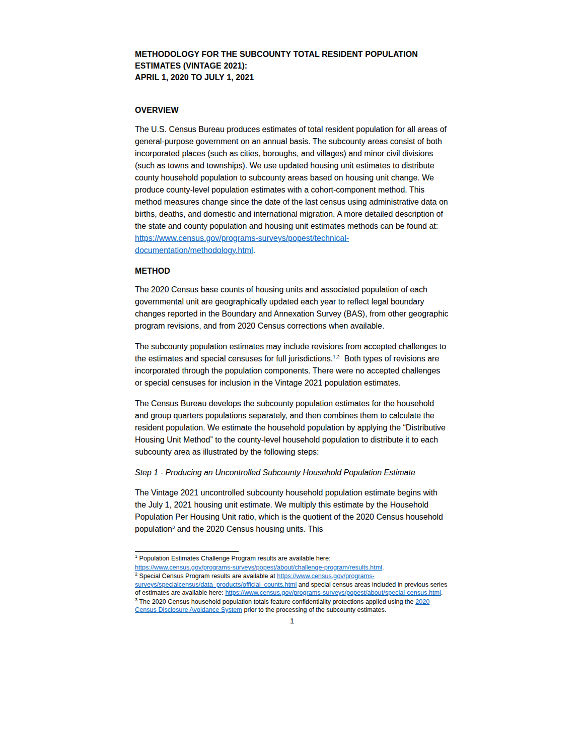METHODOLOGY FOR THE SUBCOUNTY TOTAL RESIDENT POPULATION ESTIMATES (VINTAGE 2021):
APRIL 1, 2020 TO JULY 1, 2021
OVERVIEW
The U.S. Census Bureau produces estimates of total resident population for all areas of general-purpose government on an annual basis. The subcounty areas consist of both incorporated places (such as cities, boroughs, and villages) and minor civil divisions (such as towns and townships). We use updated housing unit estimates to distribute county household population to subcounty areas based on housing unit change. We produce county-level population estimates with a cohort-component method. This method measures change since the date of the last census using administrative data on births, deaths, and domestic and international migration. A more detailed description of the state and county population and housing unit estimates methods can be found at: https://www.census.gov/programs-surveys/popest/technical-documentation/methodology.html.
METHOD
The 2020 Census base counts of housing units and associated population of each governmental unit are geographically updated each year to reflect legal boundary changes reported in the Boundary and Annexation Survey (BAS), from other geographic program revisions, and from 2020 Census corrections when available.
The subcounty population estimates may include revisions from accepted challenges to the estimates and special censuses for full jurisdictions.1,2 Both types of revisions are incorporated through the population components. There were no accepted challenges or special censuses for inclusion in the Vintage 2021 population estimates.
The Census Bureau develops the subcounty population estimates for the household and group quarters populations separately, and then combines them to calculate the resident population. We estimate the household population by applying the “Distributive Housing Unit Method” to the county-level household population to distribute it to each subcounty area as illustrated by the following steps:
Step 1 - Producing an Uncontrolled Subcounty Household Population Estimate
The Vintage 2021 uncontrolled subcounty household population estimate begins with the July 1, 2021 housing unit estimate. We multiply this estimate by the Household Population Per Housing Unit ratio, which is the quotient of the 2020 Census household population3 and the 2020 Census housing units. This
1 Population Estimates Challenge Program results are available here:
https://www.census.gov/programs-surveys/popest/about/challenge-program/results.html.
2 Special Census Program results are available at https://www.census.gov/programs-surveys/specialcensus/data_products/official_counts.html and special census areas included in previous series of estimates are available here: https://www.census.gov/programs-surveys/popest/about/special-census.html.
3 The 2020 Census household population totals feature confidentiality protections applied using the 2020 Census Disclosure Avoidance System prior to the processing of the subcounty estimates.
1